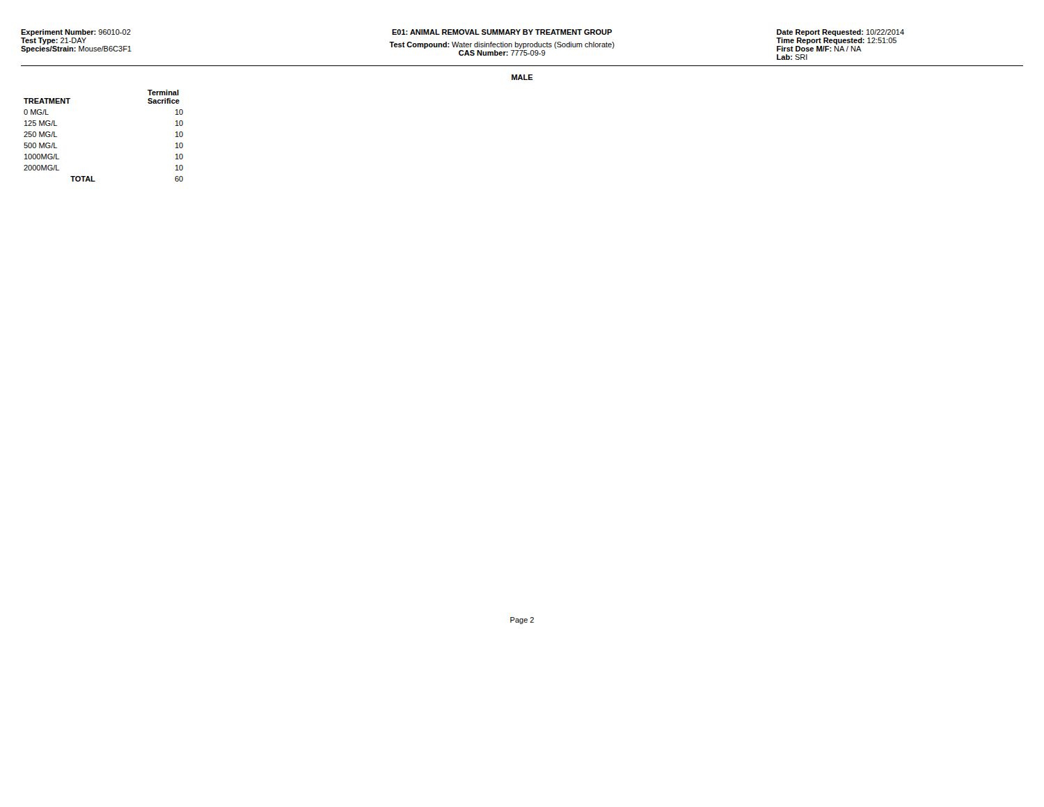Experiment Number: 96010-02
Test Type: 21-DAY
Species/Strain: Mouse/B6C3F1
E01: ANIMAL REMOVAL SUMMARY BY TREATMENT GROUP
Test Compound: Water disinfection byproducts (Sodium chlorate)
CAS Number: 7775-09-9
Date Report Requested: 10/22/2014
Time Report Requested: 12:51:05
First Dose M/F: NA / NA
Lab: SRI
MALE
| TREATMENT | Terminal Sacrifice | |
| --- | --- | --- |
| 0 MG/L | 10 | |
| 125 MG/L | 10 | |
| 250 MG/L | 10 | |
| 500 MG/L | 10 | |
| 1000MG/L | 10 | |
| 2000MG/L | 10 | |
| TOTAL | 60 | |
Page 2